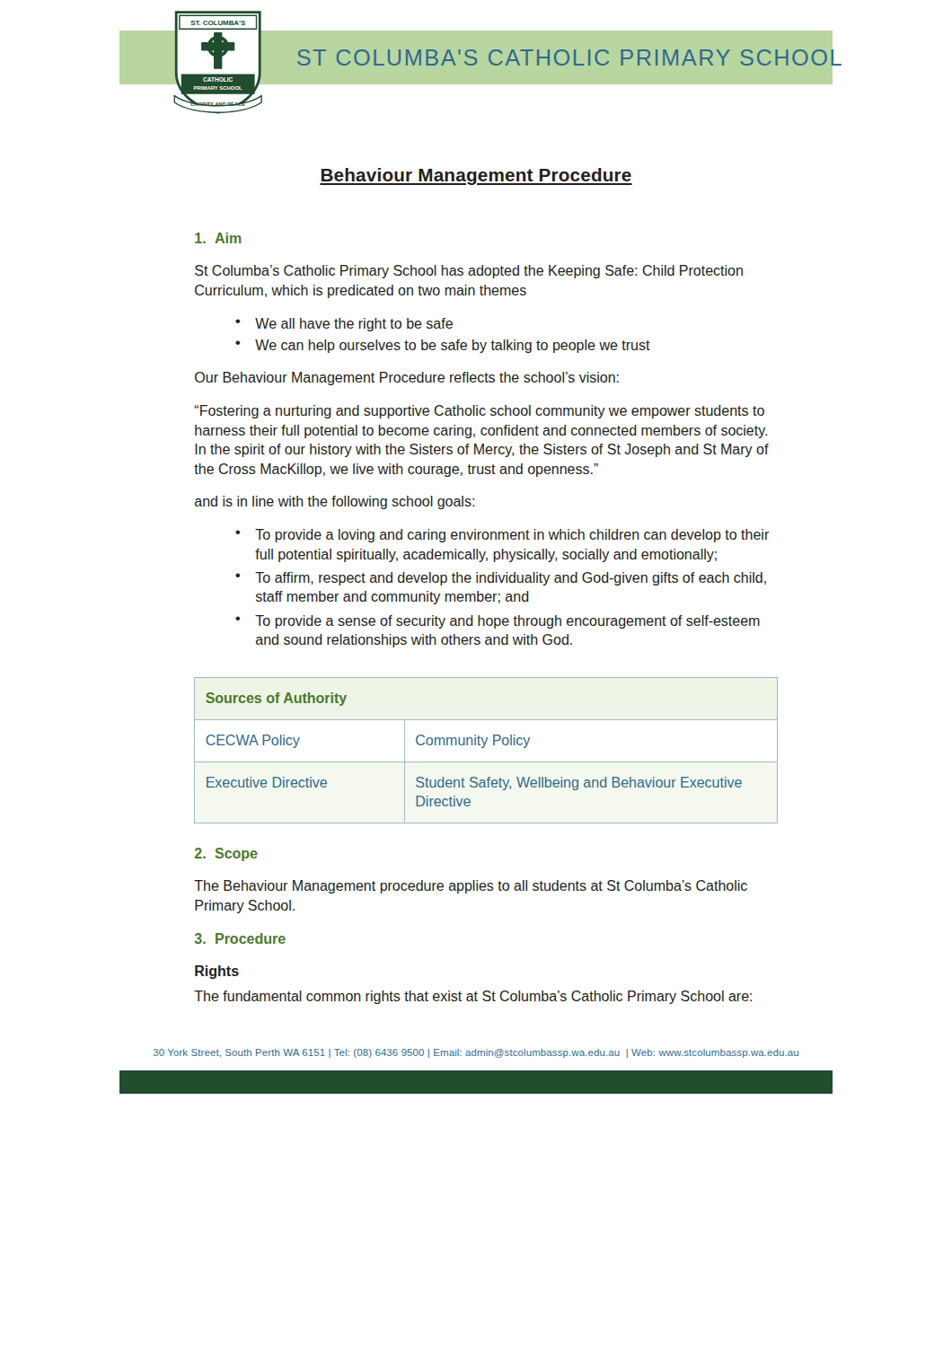ST COLUMBA'S CATHOLIC PRIMARY SCHOOL
ST. COLUMBA'S CATHOLIC PRIMARY SCHOOL CHARITY AND PEACE
Behaviour Management Procedure
1. Aim
St Columba’s Catholic Primary School has adopted the Keeping Safe: Child Protection Curriculum, which is predicated on two main themes
We all have the right to be safe
We can help ourselves to be safe by talking to people we trust
Our Behaviour Management Procedure reflects the school’s vision:
“Fostering a nurturing and supportive Catholic school community we empower students to harness their full potential to become caring, confident and connected members of society. In the spirit of our history with the Sisters of Mercy, the Sisters of St Joseph and St Mary of the Cross MacKillop, we live with courage, trust and openness.”
and is in line with the following school goals:
To provide a loving and caring environment in which children can develop to their full potential spiritually, academically, physically, socially and emotionally;
To affirm, respect and develop the individuality and God-given gifts of each child, staff member and community member; and
To provide a sense of security and hope through encouragement of self-esteem and sound relationships with others and with God.
| Sources of Authority |
| CECWA Policy | Community Policy |
| Executive Directive | Student Safety, Wellbeing and Behaviour Executive Directive |
2. Scope
The Behaviour Management procedure applies to all students at St Columba’s Catholic Primary School.
3. Procedure
Rights
The fundamental common rights that exist at St Columba’s Catholic Primary School are:
30 York Street, South Perth WA 6151 | Tel: (08) 6436 9500 | Email: admin@stcolumbassp.wa.edu.au | Web: www.stcolumbassp.wa.edu.au